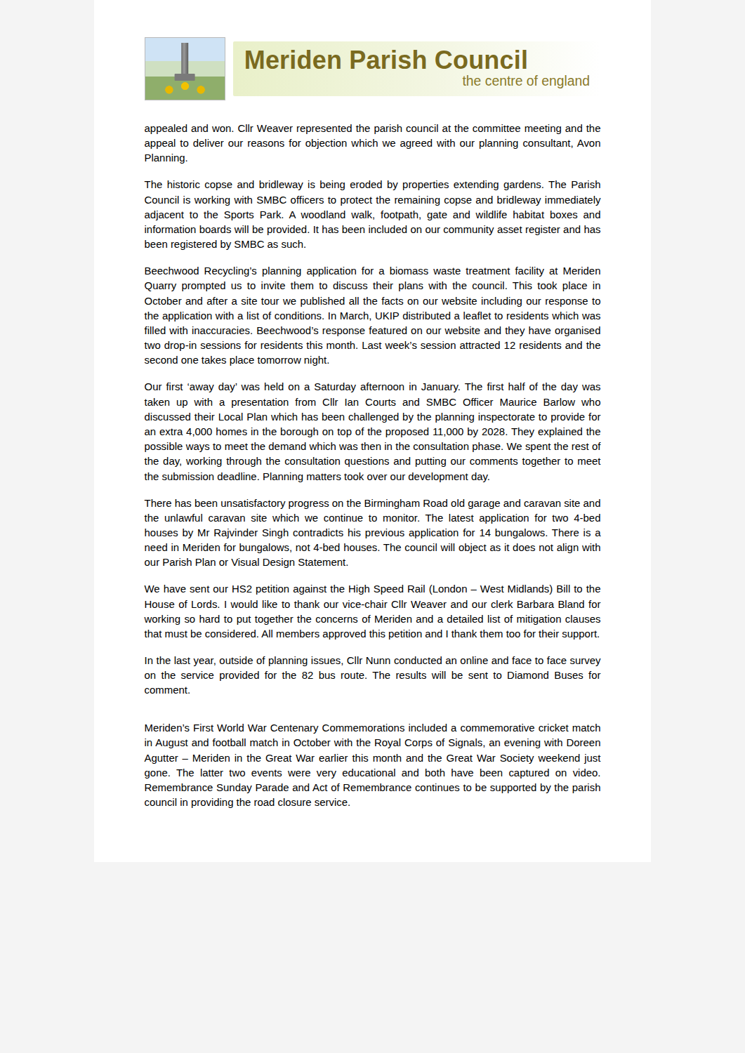Meriden Parish Council
the centre of england
appealed and won. Cllr Weaver represented the parish council at the committee meeting and the appeal to deliver our reasons for objection which we agreed with our planning consultant, Avon Planning.
The historic copse and bridleway is being eroded by properties extending gardens. The Parish Council is working with SMBC officers to protect the remaining copse and bridleway immediately adjacent to the Sports Park. A woodland walk, footpath, gate and wildlife habitat boxes and information boards will be provided. It has been included on our community asset register and has been registered by SMBC as such.
Beechwood Recycling’s planning application for a biomass waste treatment facility at Meriden Quarry prompted us to invite them to discuss their plans with the council. This took place in October and after a site tour we published all the facts on our website including our response to the application with a list of conditions. In March, UKIP distributed a leaflet to residents which was filled with inaccuracies. Beechwood’s response featured on our website and they have organised two drop-in sessions for residents this month. Last week’s session attracted 12 residents and the second one takes place tomorrow night.
Our first ‘away day’ was held on a Saturday afternoon in January. The first half of the day was taken up with a presentation from Cllr Ian Courts and SMBC Officer Maurice Barlow who discussed their Local Plan which has been challenged by the planning inspectorate to provide for an extra 4,000 homes in the borough on top of the proposed 11,000 by 2028. They explained the possible ways to meet the demand which was then in the consultation phase. We spent the rest of the day, working through the consultation questions and putting our comments together to meet the submission deadline. Planning matters took over our development day.
There has been unsatisfactory progress on the Birmingham Road old garage and caravan site and the unlawful caravan site which we continue to monitor. The latest application for two 4-bed houses by Mr Rajvinder Singh contradicts his previous application for 14 bungalows. There is a need in Meriden for bungalows, not 4-bed houses. The council will object as it does not align with our Parish Plan or Visual Design Statement.
We have sent our HS2 petition against the High Speed Rail (London – West Midlands) Bill to the House of Lords. I would like to thank our vice-chair Cllr Weaver and our clerk Barbara Bland for working so hard to put together the concerns of Meriden and a detailed list of mitigation clauses that must be considered. All members approved this petition and I thank them too for their support.
In the last year, outside of planning issues, Cllr Nunn conducted an online and face to face survey on the service provided for the 82 bus route. The results will be sent to Diamond Buses for comment.
Meriden’s First World War Centenary Commemorations included a commemorative cricket match in August and football match in October with the Royal Corps of Signals, an evening with Doreen Agutter – Meriden in the Great War earlier this month and the Great War Society weekend just gone. The latter two events were very educational and both have been captured on video. Remembrance Sunday Parade and Act of Remembrance continues to be supported by the parish council in providing the road closure service.